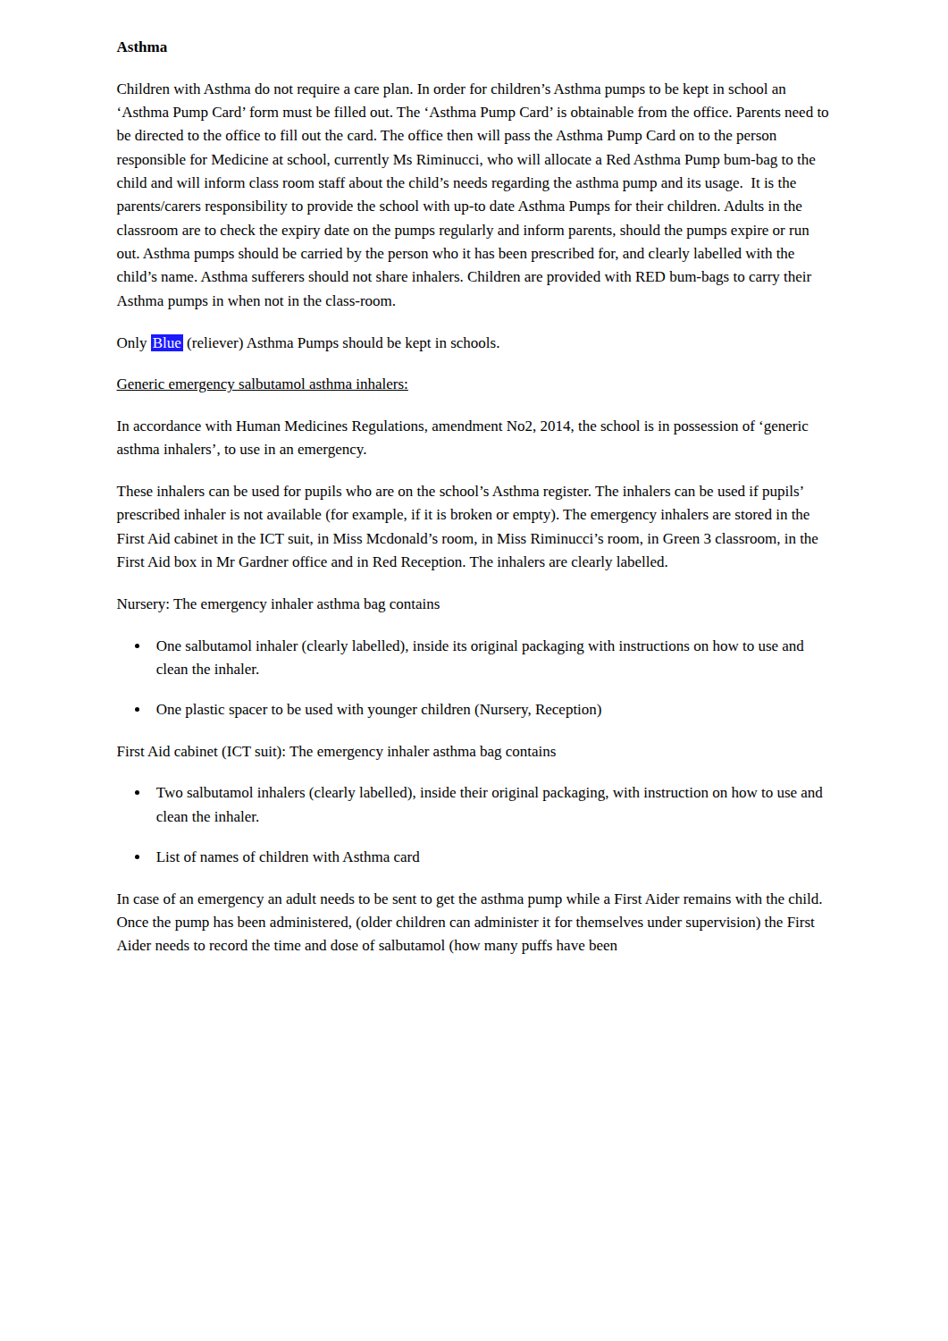Asthma
Children with Asthma do not require a care plan. In order for children’s Asthma pumps to be kept in school an ‘Asthma Pump Card’ form must be filled out. The ‘Asthma Pump Card’ is obtainable from the office. Parents need to be directed to the office to fill out the card. The office then will pass the Asthma Pump Card on to the person responsible for Medicine at school, currently Ms Riminucci, who will allocate a Red Asthma Pump bum-bag to the child and will inform class room staff about the child’s needs regarding the asthma pump and its usage. It is the parents/carers responsibility to provide the school with up-to date Asthma Pumps for their children. Adults in the classroom are to check the expiry date on the pumps regularly and inform parents, should the pumps expire or run out. Asthma pumps should be carried by the person who it has been prescribed for, and clearly labelled with the child’s name. Asthma sufferers should not share inhalers. Children are provided with RED bum-bags to carry their Asthma pumps in when not in the class-room.
Only Blue (reliever) Asthma Pumps should be kept in schools.
Generic emergency salbutamol asthma inhalers:
In accordance with Human Medicines Regulations, amendment No2, 2014, the school is in possession of ‘generic asthma inhalers’, to use in an emergency.
These inhalers can be used for pupils who are on the school’s Asthma register. The inhalers can be used if pupils’ prescribed inhaler is not available (for example, if it is broken or empty). The emergency inhalers are stored in the First Aid cabinet in the ICT suit, in Miss Mcdonald’s room, in Miss Riminucci’s room, in Green 3 classroom, in the First Aid box in Mr Gardner office and in Red Reception. The inhalers are clearly labelled.
Nursery: The emergency inhaler asthma bag contains
One salbutamol inhaler (clearly labelled), inside its original packaging with instructions on how to use and clean the inhaler.
One plastic spacer to be used with younger children (Nursery, Reception)
First Aid cabinet (ICT suit): The emergency inhaler asthma bag contains
Two salbutamol inhalers (clearly labelled), inside their original packaging, with instruction on how to use and clean the inhaler.
List of names of children with Asthma card
In case of an emergency an adult needs to be sent to get the asthma pump while a First Aider remains with the child. Once the pump has been administered, (older children can administer it for themselves under supervision) the First Aider needs to record the time and dose of salbutamol (how many puffs have been